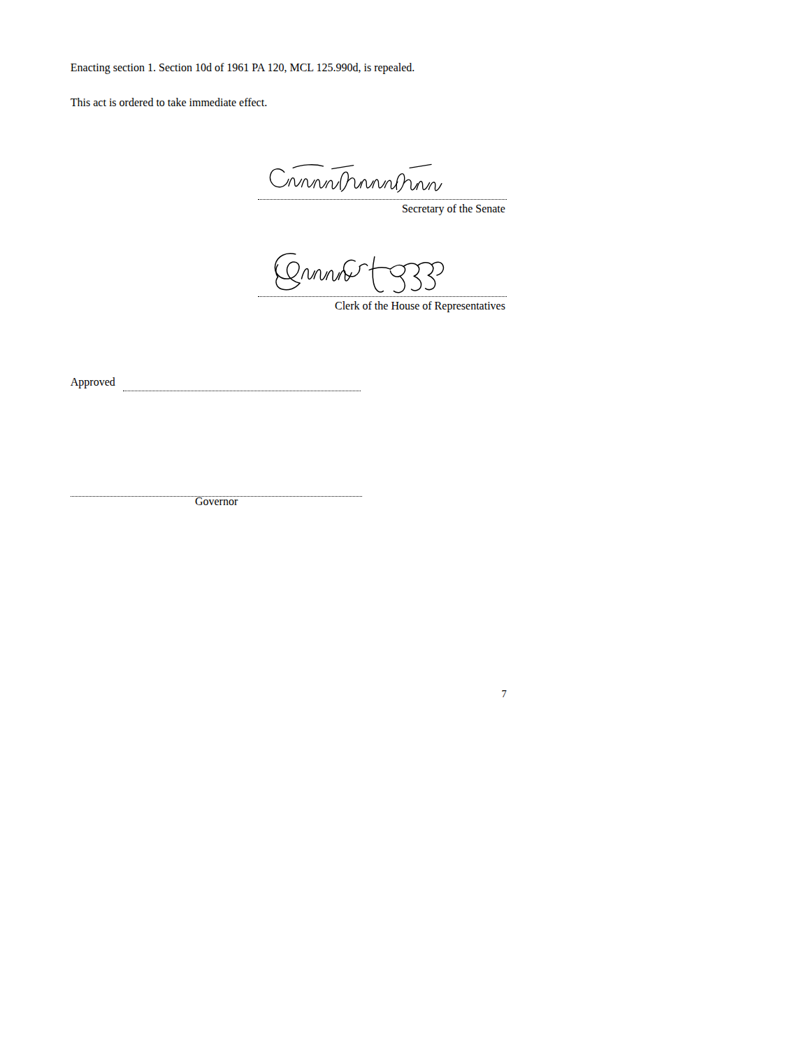Enacting section 1. Section 10d of 1961 PA 120, MCL 125.990d, is repealed.
This act is ordered to take immediate effect.
Secretary of the Senate
Clerk of the House of Representatives
Approved
Governor
7